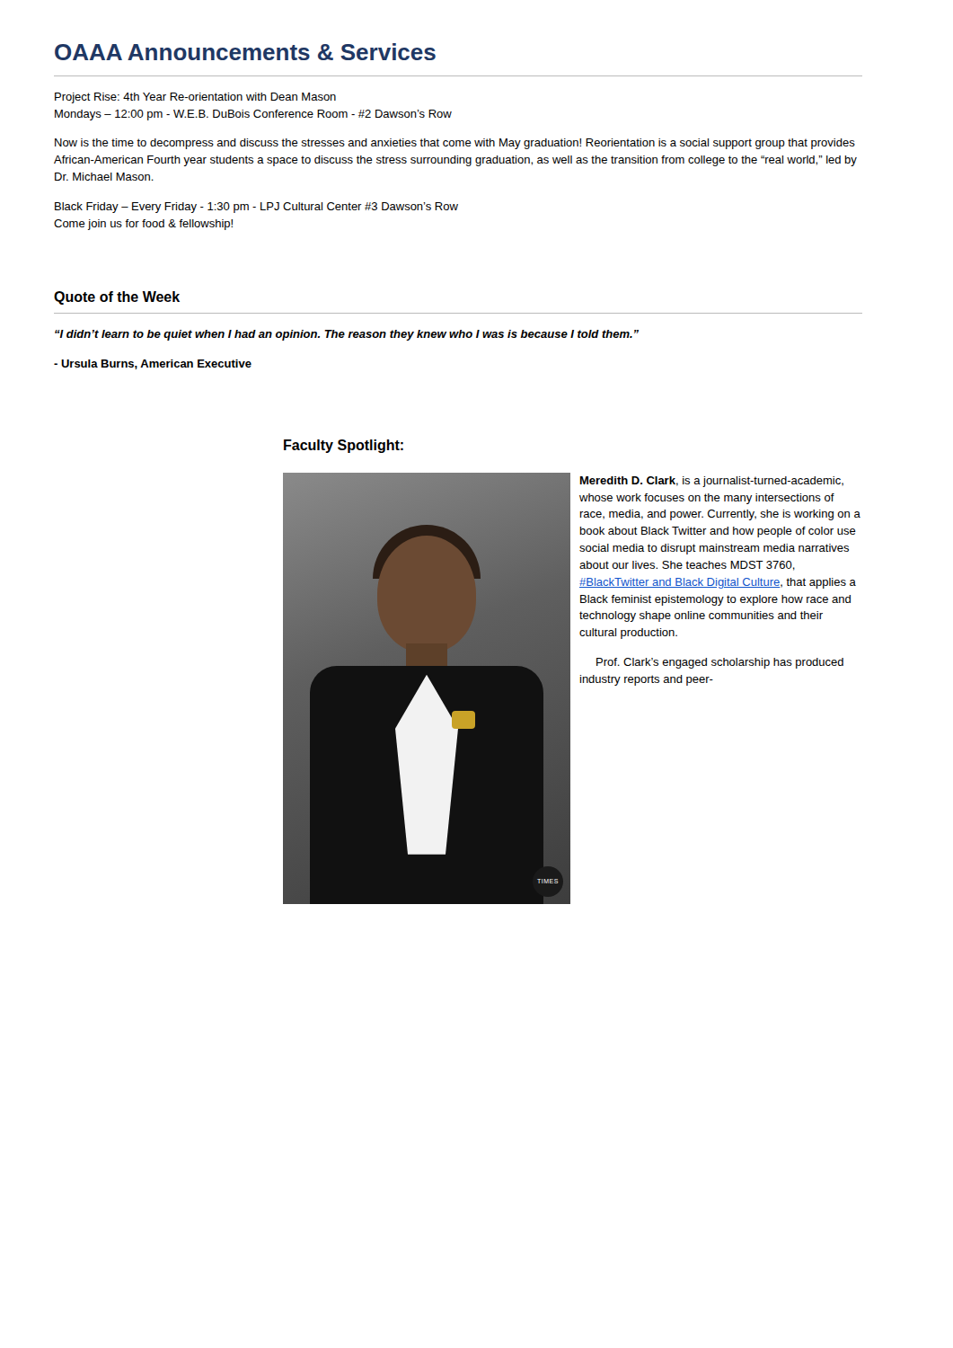OAAA Announcements & Services
Project Rise: 4th Year Re-orientation with Dean Mason
Mondays – 12:00 pm - W.E.B. DuBois Conference Room - #2 Dawson’s Row
Now is the time to decompress and discuss the stresses and anxieties that come with May graduation! Reorientation is a social support group that provides African-American Fourth year students a space to discuss the stress surrounding graduation, as well as the transition from college to the “real world,” led by Dr. Michael Mason.
Black Friday – Every Friday - 1:30 pm - LPJ Cultural Center #3 Dawson’s Row
Come join us for food & fellowship!
Quote of the Week
“I didn’t learn to be quiet when I had an opinion. The reason they knew who I was is because I told them.”
- Ursula Burns, American Executive
Faculty Spotlight:
TIMES
UP
Meredith D. Clark, is a journalist-turned-academic, whose work focuses on the many intersections of race, media, and power. Currently, she is working on a book about Black Twitter and how people of color use social media to disrupt mainstream media narratives about our lives. She teaches MDST 3760, #BlackTwitter and Black Digital Culture, that applies a Black feminist epistemology to explore how race and technology shape online communities and their cultural production.
Prof. Clark’s engaged scholarship has produced industry reports and peer-